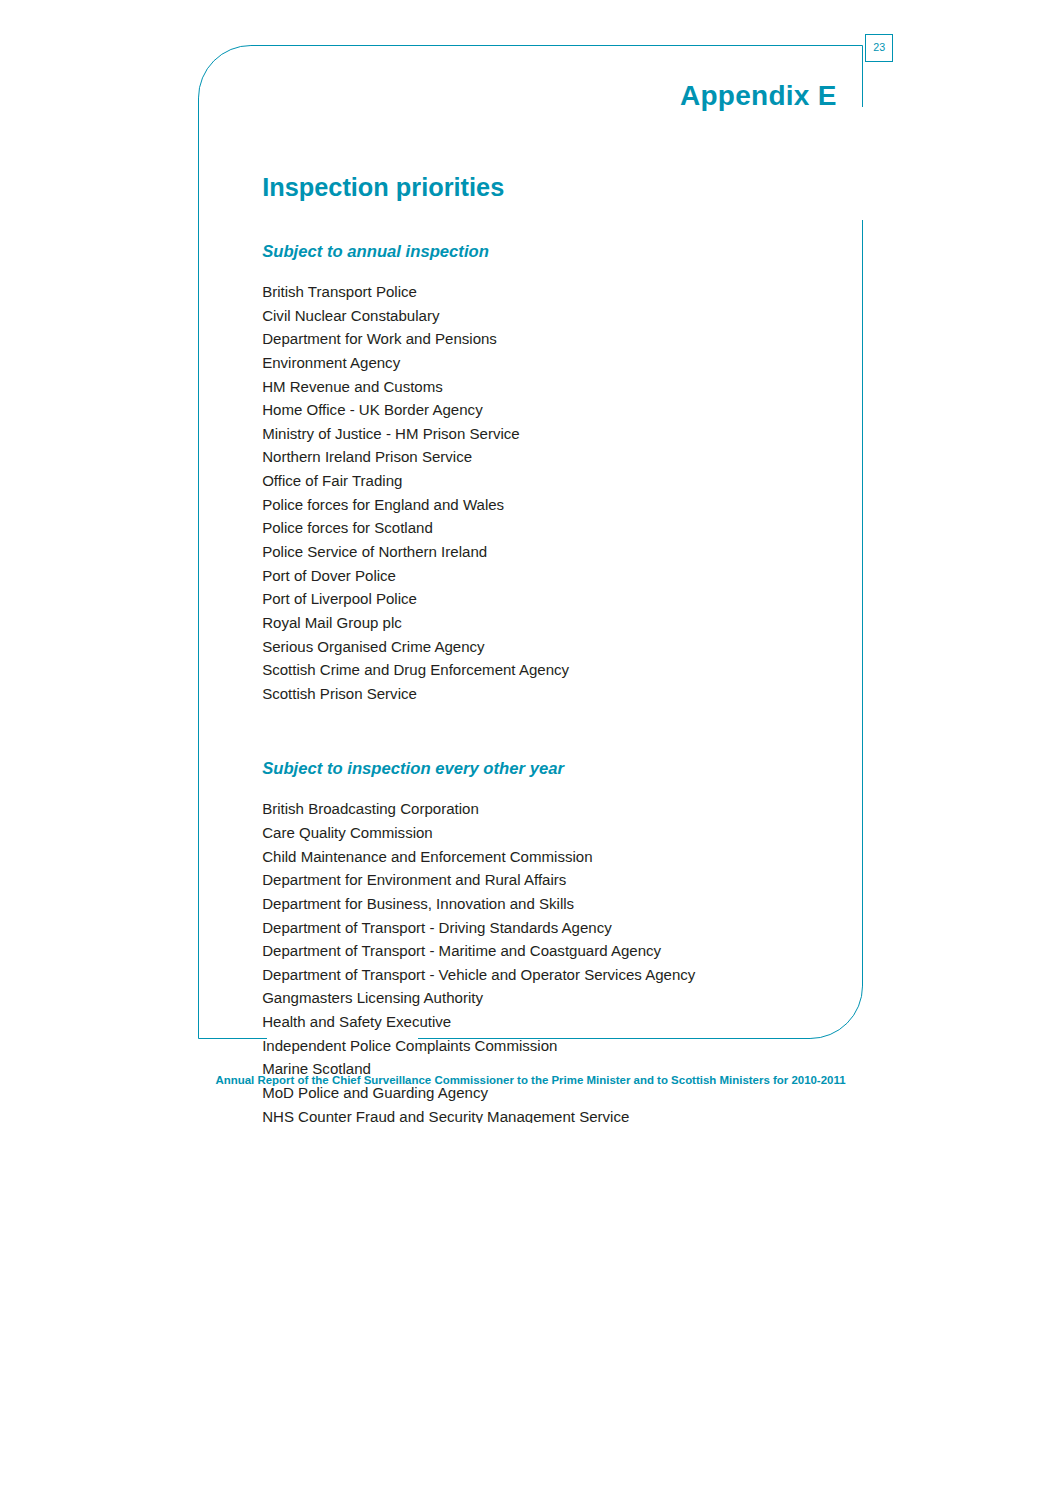23
Appendix E
Inspection priorities
Subject to annual inspection
British Transport Police
Civil Nuclear Constabulary
Department for Work and Pensions
Environment Agency
HM Revenue and Customs
Home Office - UK Border Agency
Ministry of Justice - HM Prison Service
Northern Ireland Prison Service
Office of Fair Trading
Police forces for England and Wales
Police forces for Scotland
Police Service of Northern Ireland
Port of Dover Police
Port of Liverpool Police
Royal Mail Group plc
Serious Organised Crime Agency
Scottish Crime and Drug Enforcement Agency
Scottish Prison Service
Subject to inspection every other year
British Broadcasting Corporation
Care Quality Commission
Child Maintenance and Enforcement Commission
Department for Environment and Rural Affairs
Department for Business, Innovation and Skills
Department of Transport - Driving Standards Agency
Department of Transport - Maritime and Coastguard Agency
Department of Transport - Vehicle and Operator Services Agency
Gangmasters Licensing Authority
Health and Safety Executive
Independent Police Complaints Commission
Marine Scotland
MoD Police and Guarding Agency
NHS Counter Fraud and Security Management Service
NHS Scotland Counter Fraud Services
Office of Communications
Office of the Police Ombudsman for Northern Ireland
Royal Air Force Police and Security Service
Royal Military Police
Annual Report of the Chief Surveillance Commissioner to the Prime Minister and to Scottish Ministers for 2010-2011